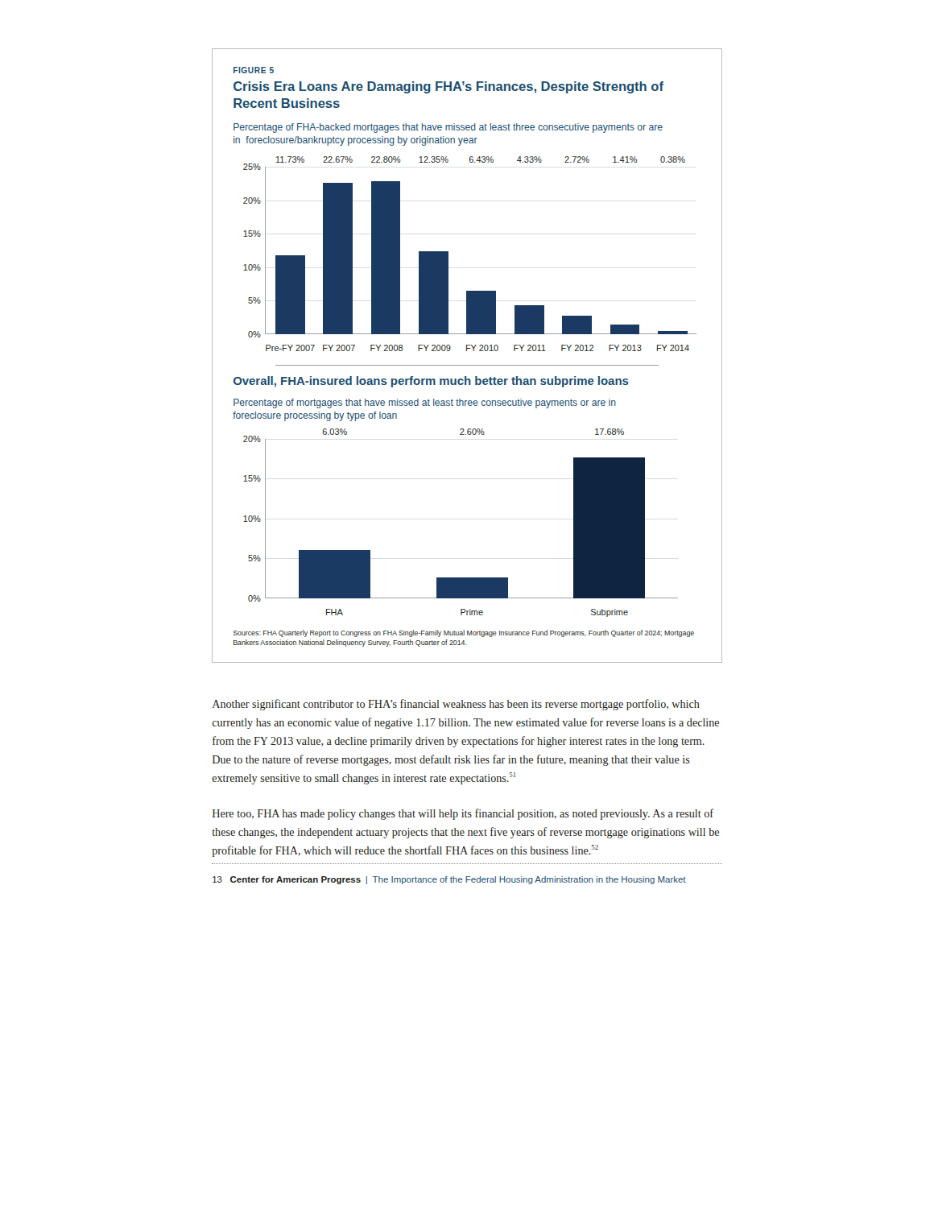FIGURE 5
Crisis Era Loans Are Damaging FHA’s Finances, Despite Strength of
Recent Business
Percentage of FHA-backed mortgages that have missed at least three consecutive payments or are in foreclosure/bankruptcy processing by origination year
25% 20% 15% 10% 5% 0%
11.73%
22.67%
22.80%
12.35%
6.43%
4.33%
2.72%
1.41%
0.38%
Pre-FY 2007
FY 2007
FY 2008
FY 2009
FY 2010
FY 2011
FY 2012
FY 2013
FY 2014
Overall, FHA-insured loans perform much better than subprime loans
Percentage of mortgages that have missed at least three consecutive payments or are in foreclosure processing by type of loan
20% 15% 10% 5% 0%
6.03%
2.60%
17.68%
FHA
Prime
Subprime
Sources: FHA Quarterly Report to Congress on FHA Single-Family Mutual Mortgage Insurance Fund Progerams, Fourth Quarter of 2024; Mortgage Bankers Association National Delinquency Survey, Fourth Quarter of 2014.
Another significant contributor to FHA’s financial weakness has been its reverse mortgage portfolio, which currently has an economic value of negative 1.17 billion. The new estimated value for reverse loans is a decline from the FY 2013 value, a decline primarily driven by expectations for higher interest rates in the long term. Due to the nature of reverse mortgages, most default risk lies far in the future, meaning that their value is extremely sensitive to small changes in interest rate expectations.51
Here too, FHA has made policy changes that will help its financial position, as noted previously. As a result of these changes, the independent actuary projects that the next five years of reverse mortgage originations will be profitable for FHA, which will reduce the shortfall FHA faces on this business line.52
13 Center for American Progress|The Importance of the Federal Housing Administration in the Housing Market